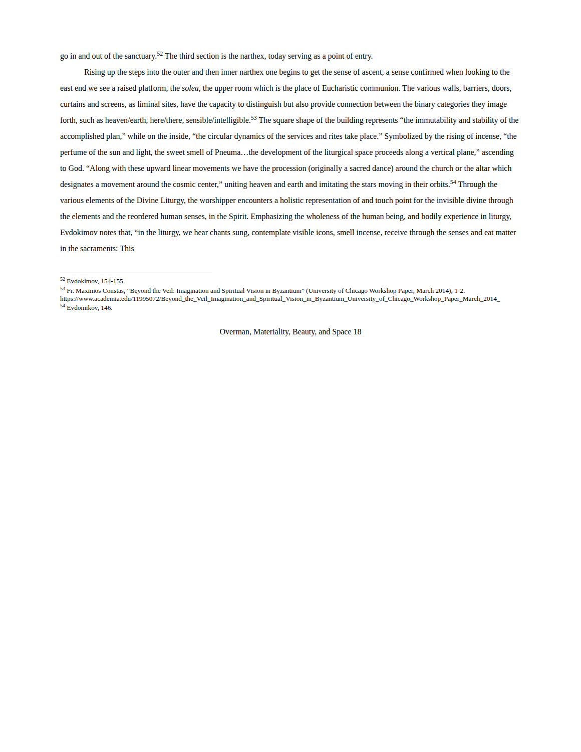go in and out of the sanctuary.52 The third section is the narthex, today serving as a point of entry.
Rising up the steps into the outer and then inner narthex one begins to get the sense of ascent, a sense confirmed when looking to the east end we see a raised platform, the solea, the upper room which is the place of Eucharistic communion. The various walls, barriers, doors, curtains and screens, as liminal sites, have the capacity to distinguish but also provide connection between the binary categories they image forth, such as heaven/earth, here/there, sensible/intelligible.53 The square shape of the building represents “the immutability and stability of the accomplished plan,” while on the inside, “the circular dynamics of the services and rites take place.” Symbolized by the rising of incense, “the perfume of the sun and light, the sweet smell of Pneuma…the development of the liturgical space proceeds along a vertical plane,” ascending to God. “Along with these upward linear movements we have the procession (originally a sacred dance) around the church or the altar which designates a movement around the cosmic center,” uniting heaven and earth and imitating the stars moving in their orbits.54 Through the various elements of the Divine Liturgy, the worshipper encounters a holistic representation of and touch point for the invisible divine through the elements and the reordered human senses, in the Spirit. Emphasizing the wholeness of the human being, and bodily experience in liturgy, Evdokimov notes that, “in the liturgy, we hear chants sung, contemplate visible icons, smell incense, receive through the senses and eat matter in the sacraments: This
52 Evdokimov, 154-155.
53 Fr. Maximos Constas, “Beyond the Veil: Imagination and Spiritual Vision in Byzantium” (University of Chicago Workshop Paper, March 2014), 1-2.
https://www.academia.edu/11995072/Beyond_the_Veil_Imagination_and_Spiritual_Vision_in_Byzantium_University_of_Chicago_Workshop_Paper_March_2014_
54 Evdomikov, 146.
Overman, Materiality, Beauty, and Space 18